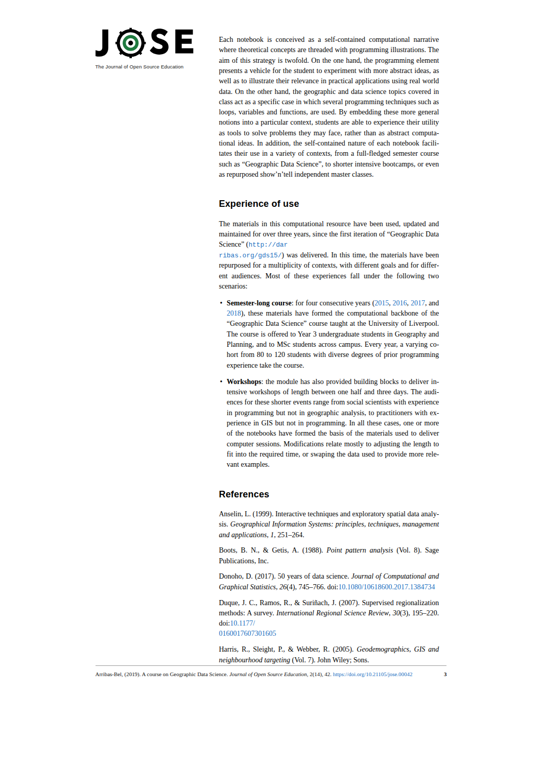The Journal of Open Source Education
Each notebook is conceived as a self-contained computational narrative where theoretical concepts are threaded with programming illustrations. The aim of this strategy is twofold. On the one hand, the programming element presents a vehicle for the student to experiment with more abstract ideas, as well as to illustrate their relevance in practical applications using real world data. On the other hand, the geographic and data science topics covered in class act as a specific case in which several programming techniques such as loops, variables and functions, are used. By embedding these more general notions into a particular context, students are able to experience their utility as tools to solve problems they may face, rather than as abstract computational ideas. In addition, the self-contained nature of each notebook facilitates their use in a variety of contexts, from a full-fledged semester course such as “Geographic Data Science”, to shorter intensive bootcamps, or even as repurposed show’n’tell independent master classes.
Experience of use
The materials in this computational resource have been used, updated and maintained for over three years, since the first iteration of “Geographic Data Science” (http://dar
ribas.org/gds15/) was delivered. In this time, the materials have been repurposed for a multiplicity of contexts, with different goals and for different audiences. Most of these experiences fall under the following two scenarios:
Semester-long course: for four consecutive years (2015, 2016, 2017, and 2018), these materials have formed the computational backbone of the “Geographic Data Science” course taught at the University of Liverpool. The course is offered to Year 3 undergraduate students in Geography and Planning, and to MSc students across campus. Every year, a varying cohort from 80 to 120 students with diverse degrees of prior programming experience take the course.
Workshops: the module has also provided building blocks to deliver intensive workshops of length between one half and three days. The audiences for these shorter events range from social scientists with experience in programming but not in geographic analysis, to practitioners with experience in GIS but not in programming. In all these cases, one or more of the notebooks have formed the basis of the materials used to deliver computer sessions. Modifications relate mostly to adjusting the length to fit into the required time, or swaping the data used to provide more relevant examples.
References
Anselin, L. (1999). Interactive techniques and exploratory spatial data analysis. Geographical Information Systems: principles, techniques, management and applications, 1, 251–264.
Boots, B. N., & Getis, A. (1988). Point pattern analysis (Vol. 8). Sage Publications, Inc.
Donoho, D. (2017). 50 years of data science. Journal of Computational and Graphical Statistics, 26(4), 745–766. doi:10.1080/10618600.2017.1384734
Duque, J. C., Ramos, R., & Suriñach, J. (2007). Supervised regionalization methods: A survey. International Regional Science Review, 30(3), 195–220. doi:10.1177/
0160017607301605
Harris, R., Sleight, P., & Webber, R. (2005). Geodemographics, GIS and neighbourhood targeting (Vol. 7). John Wiley; Sons.
Arribas-Bel, (2019). A course on Geographic Data Science. Journal of Open Source Education, 2(14), 42. https://doi.org/10.21105/jose.00042
3